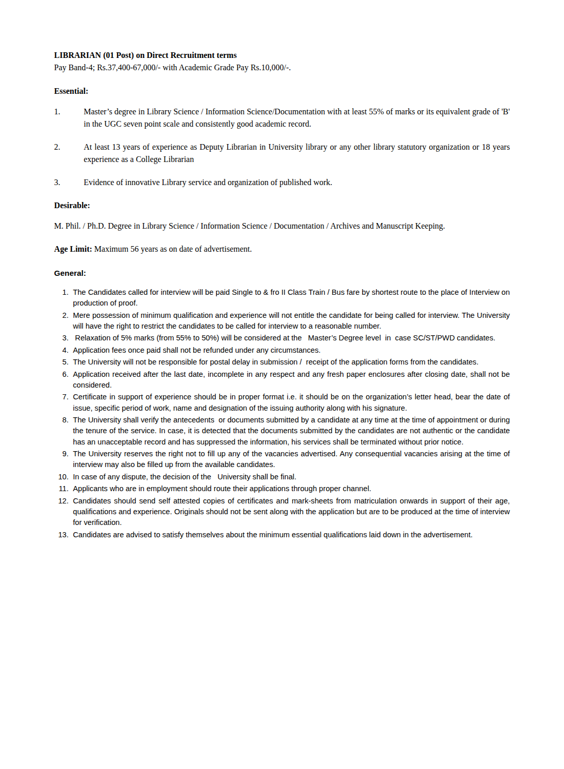LIBRARIAN (01 Post) on Direct Recruitment terms
Pay Band-4; Rs.37,400-67,000/- with Academic Grade Pay Rs.10,000/-.
Essential:
1. Master’s degree in Library Science / Information Science/Documentation with at least 55% of marks or its equivalent grade of 'B' in the UGC seven point scale and consistently good academic record.
2. At least 13 years of experience as Deputy Librarian in University library or any other library statutory organization or 18 years experience as a College Librarian
3. Evidence of innovative Library service and organization of published work.
Desirable:
M. Phil. / Ph.D. Degree in Library Science / Information Science / Documentation / Archives and Manuscript Keeping.
Age Limit: Maximum 56 years as on date of advertisement.
General:
The Candidates called for interview will be paid Single to & fro II Class Train / Bus fare by shortest route to the place of Interview on production of proof.
Mere possession of minimum qualification and experience will not entitle the candidate for being called for interview. The University will have the right to restrict the candidates to be called for interview to a reasonable number.
Relaxation of 5% marks (from 55% to 50%) will be considered at the Master’s Degree level in case SC/ST/PWD candidates.
Application fees once paid shall not be refunded under any circumstances.
The University will not be responsible for postal delay in submission / receipt of the application forms from the candidates.
Application received after the last date, incomplete in any respect and any fresh paper enclosures after closing date, shall not be considered.
Certificate in support of experience should be in proper format i.e. it should be on the organization’s letter head, bear the date of issue, specific period of work, name and designation of the issuing authority along with his signature.
The University shall verify the antecedents or documents submitted by a candidate at any time at the time of appointment or during the tenure of the service. In case, it is detected that the documents submitted by the candidates are not authentic or the candidate has an unacceptable record and has suppressed the information, his services shall be terminated without prior notice.
The University reserves the right not to fill up any of the vacancies advertised. Any consequential vacancies arising at the time of interview may also be filled up from the available candidates.
In case of any dispute, the decision of the University shall be final.
Applicants who are in employment should route their applications through proper channel.
Candidates should send self attested copies of certificates and mark-sheets from matriculation onwards in support of their age, qualifications and experience. Originals should not be sent along with the application but are to be produced at the time of interview for verification.
Candidates are advised to satisfy themselves about the minimum essential qualifications laid down in the advertisement.